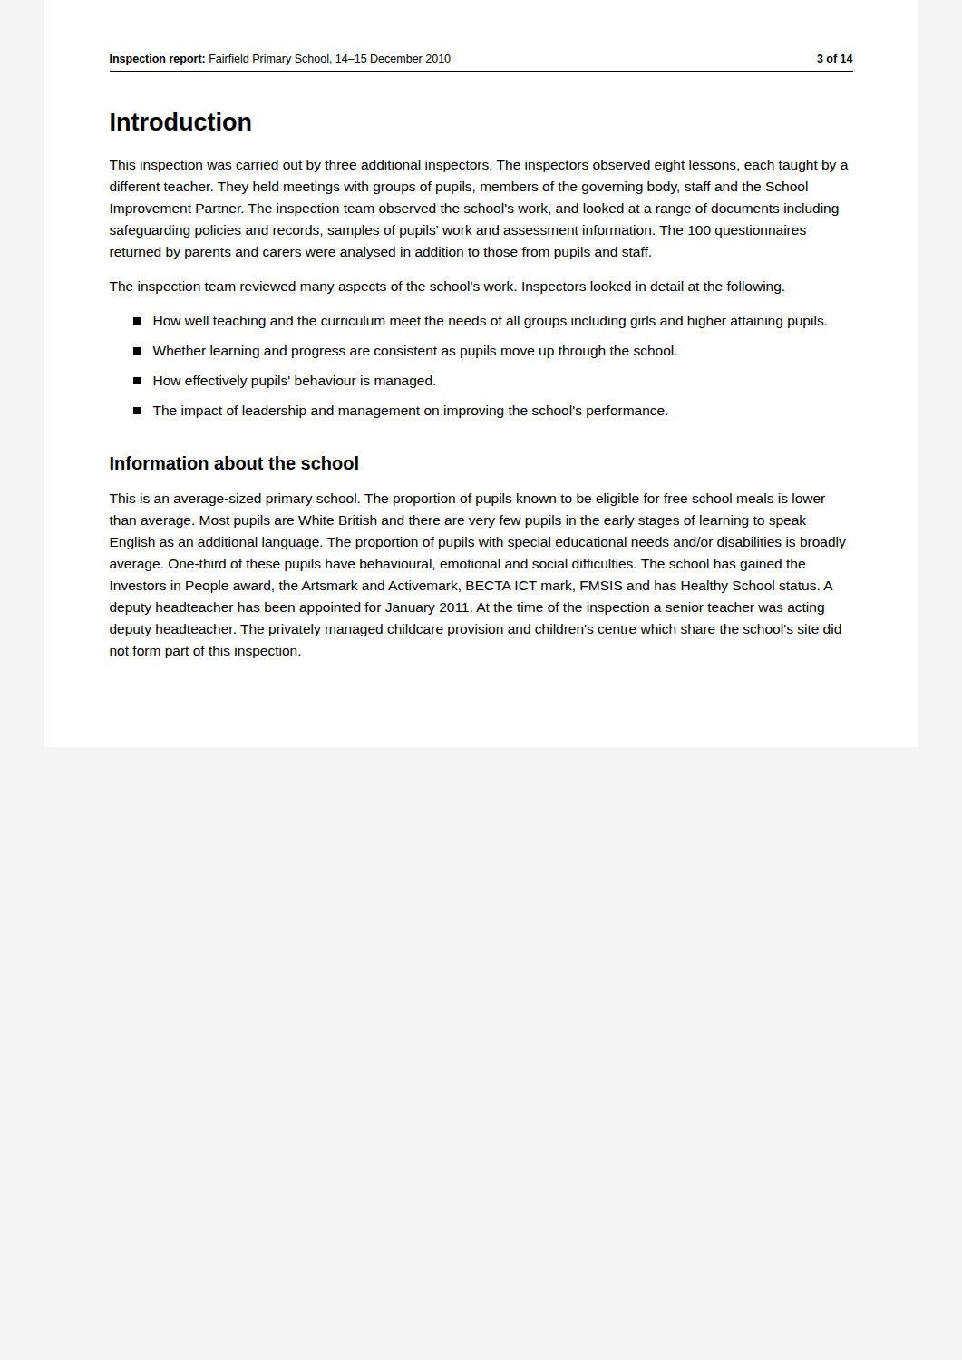Inspection report: Fairfield Primary School, 14–15 December 2010 3 of 14
Introduction
This inspection was carried out by three additional inspectors. The inspectors observed eight lessons, each taught by a different teacher. They held meetings with groups of pupils, members of the governing body, staff and the School Improvement Partner. The inspection team observed the school's work, and looked at a range of documents including safeguarding policies and records, samples of pupils' work and assessment information. The 100 questionnaires returned by parents and carers were analysed in addition to those from pupils and staff.
The inspection team reviewed many aspects of the school's work. Inspectors looked in detail at the following.
How well teaching and the curriculum meet the needs of all groups including girls and higher attaining pupils.
Whether learning and progress are consistent as pupils move up through the school.
How effectively pupils' behaviour is managed.
The impact of leadership and management on improving the school's performance.
Information about the school
This is an average-sized primary school. The proportion of pupils known to be eligible for free school meals is lower than average. Most pupils are White British and there are very few pupils in the early stages of learning to speak English as an additional language. The proportion of pupils with special educational needs and/or disabilities is broadly average. One-third of these pupils have behavioural, emotional and social difficulties. The school has gained the Investors in People award, the Artsmark and Activemark, BECTA ICT mark, FMSIS and has Healthy School status. A deputy headteacher has been appointed for January 2011. At the time of the inspection a senior teacher was acting deputy headteacher. The privately managed childcare provision and children's centre which share the school's site did not form part of this inspection.